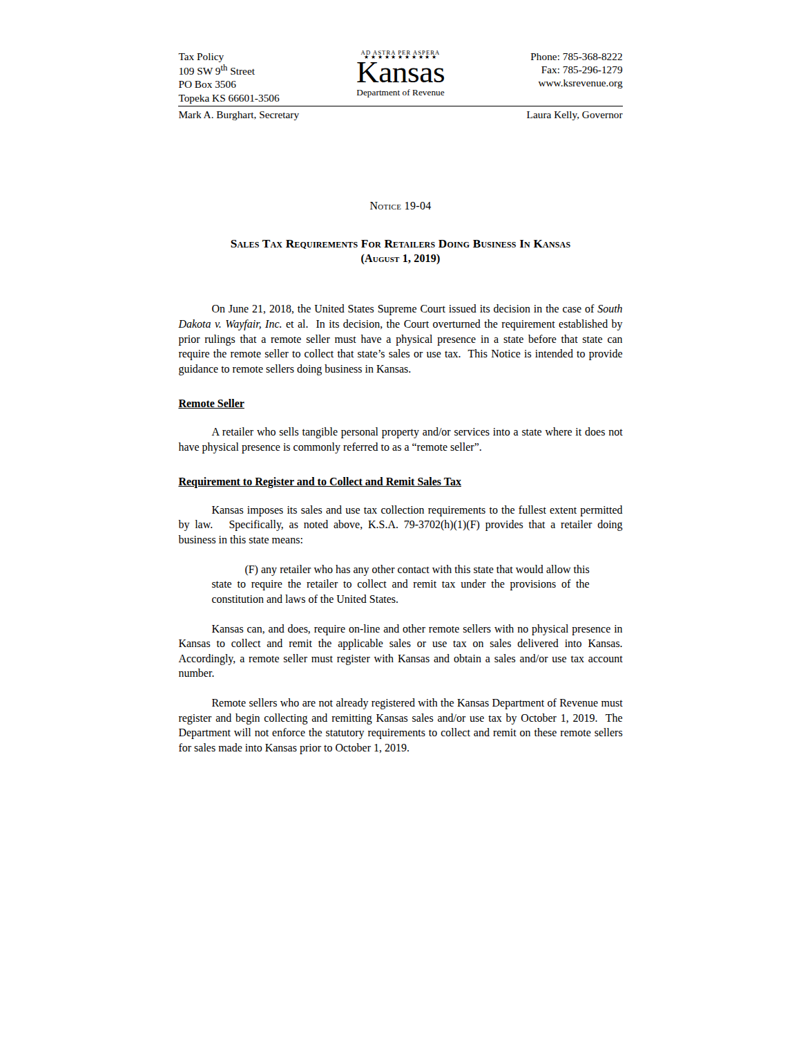| Tax Policy 109 SW 9 th Street PO Box 3506 Topeka KS 66601-3506 | AD ASTRA PER ASPERA ★ ★ ★ ★ ★ ★ ★ ★ ★ ★ ★ Kansas Department of Revenue | Phone: 785-368-8222 Fax: 785-296-1279 www.ksrevenue.org |
| Mark A. Burghart, Secretary | Laura Kelly, Governor |
Notice 19-04
Sales Tax Requirements For Retailers Doing Business In Kansas (August 1, 2019)
On June 21, 2018, the United States Supreme Court issued its decision in the case of South Dakota v. Wayfair, Inc. et al. In its decision, the Court overturned the requirement established by prior rulings that a remote seller must have a physical presence in a state before that state can require the remote seller to collect that state’s sales or use tax. This Notice is intended to provide guidance to remote sellers doing business in Kansas.
Remote Seller
A retailer who sells tangible personal property and/or services into a state where it does not have physical presence is commonly referred to as a “remote seller”.
Requirement to Register and to Collect and Remit Sales Tax
Kansas imposes its sales and use tax collection requirements to the fullest extent permitted by law. Specifically, as noted above, K.S.A. 79-3702(h)(1)(F) provides that a retailer doing business in this state means:
(F) any retailer who has any other contact with this state that would allow this state to require the retailer to collect and remit tax under the provisions of the constitution and laws of the United States.
Kansas can, and does, require on-line and other remote sellers with no physical presence in Kansas to collect and remit the applicable sales or use tax on sales delivered into Kansas. Accordingly, a remote seller must register with Kansas and obtain a sales and/or use tax account number.
Remote sellers who are not already registered with the Kansas Department of Revenue must register and begin collecting and remitting Kansas sales and/or use tax by October 1, 2019. The Department will not enforce the statutory requirements to collect and remit on these remote sellers for sales made into Kansas prior to October 1, 2019.